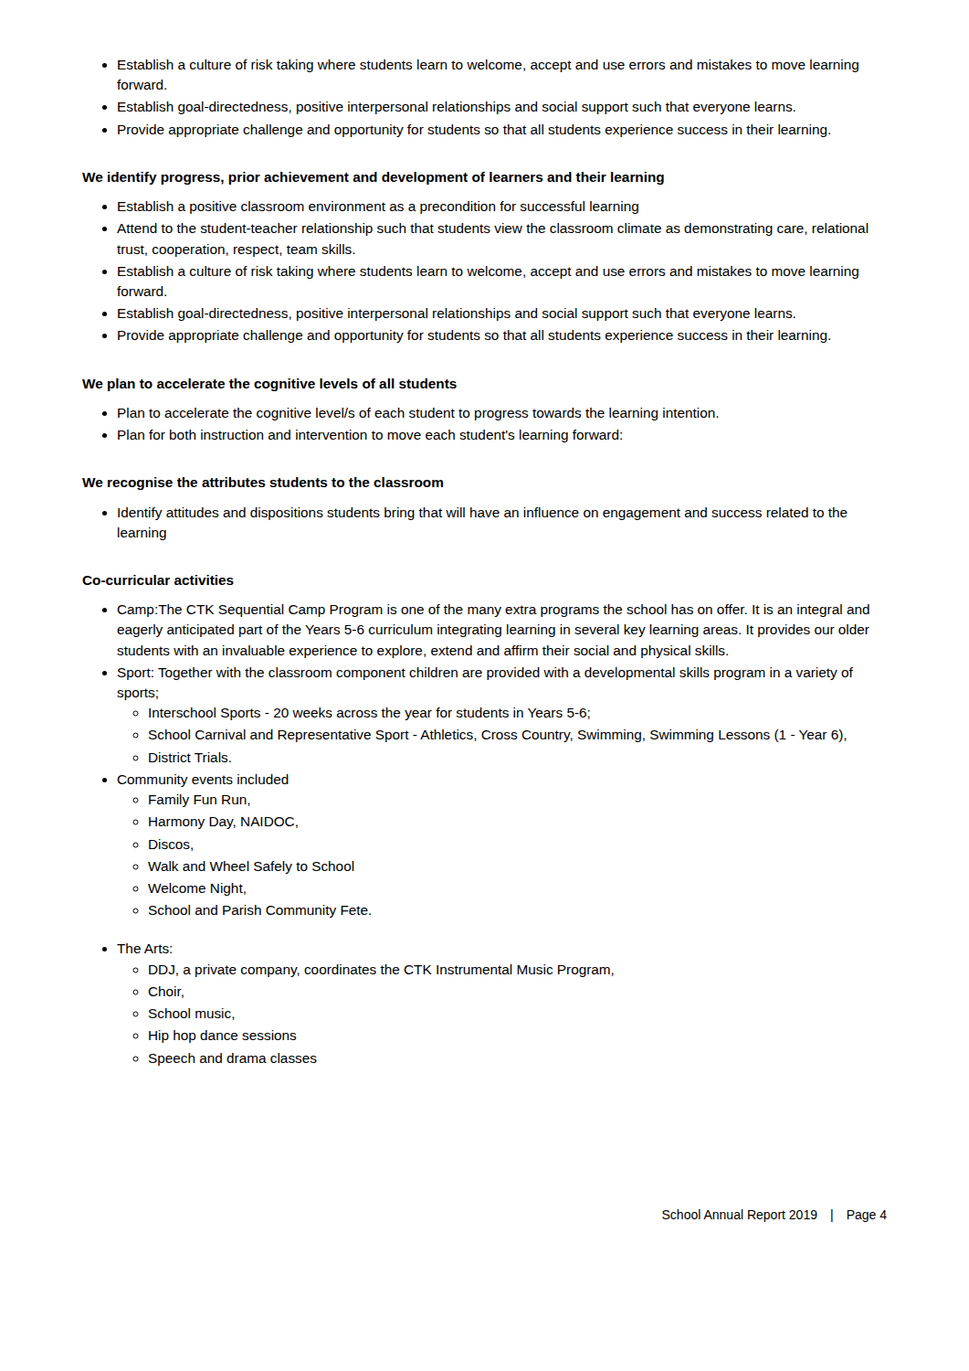Establish a culture of risk taking where students learn to welcome, accept and use errors and mistakes to move learning forward.
Establish goal-directedness, positive interpersonal relationships and social support such that everyone learns.
Provide appropriate challenge and opportunity for students so that all students experience success in their learning.
We identify progress, prior achievement and development of learners and their learning
Establish a positive classroom environment as a precondition for successful learning
Attend to the student-teacher relationship such that students view the classroom climate as demonstrating care, relational trust, cooperation, respect, team skills.
Establish a culture of risk taking where students learn to welcome, accept and use errors and mistakes to move learning forward.
Establish goal-directedness, positive interpersonal relationships and social support such that everyone learns.
Provide appropriate challenge and opportunity for students so that all students experience success in their learning.
We plan to accelerate the cognitive levels of all students
Plan to accelerate the cognitive level/s of each student to progress towards the learning intention.
Plan for both instruction and intervention to move each student's learning forward:
We recognise the attributes students to the classroom
Identify attitudes and dispositions students bring that will have an influence on engagement and success related to the learning
Co-curricular activities
Camp:The CTK Sequential Camp Program is one of the many extra programs the school has on offer. It is an integral and eagerly anticipated part of the Years 5-6 curriculum integrating learning in several key learning areas. It provides our older students with an invaluable experience to explore, extend and affirm their social and physical skills.
Sport: Together with the classroom component children are provided with a developmental skills program in a variety of sports;
Interschool Sports - 20 weeks across the year for students in Years 5-6;
School Carnival and Representative Sport - Athletics, Cross Country, Swimming, Swimming Lessons (1 - Year 6),
District Trials.
Community events included
Family Fun Run,
Harmony Day, NAIDOC,
Discos,
Walk and Wheel Safely to School
Welcome Night,
School and Parish Community Fete.
The Arts:
DDJ, a private company, coordinates the CTK Instrumental Music Program,
Choir,
School music,
Hip hop dance sessions
Speech and drama classes
School Annual Report 2019|Page 4